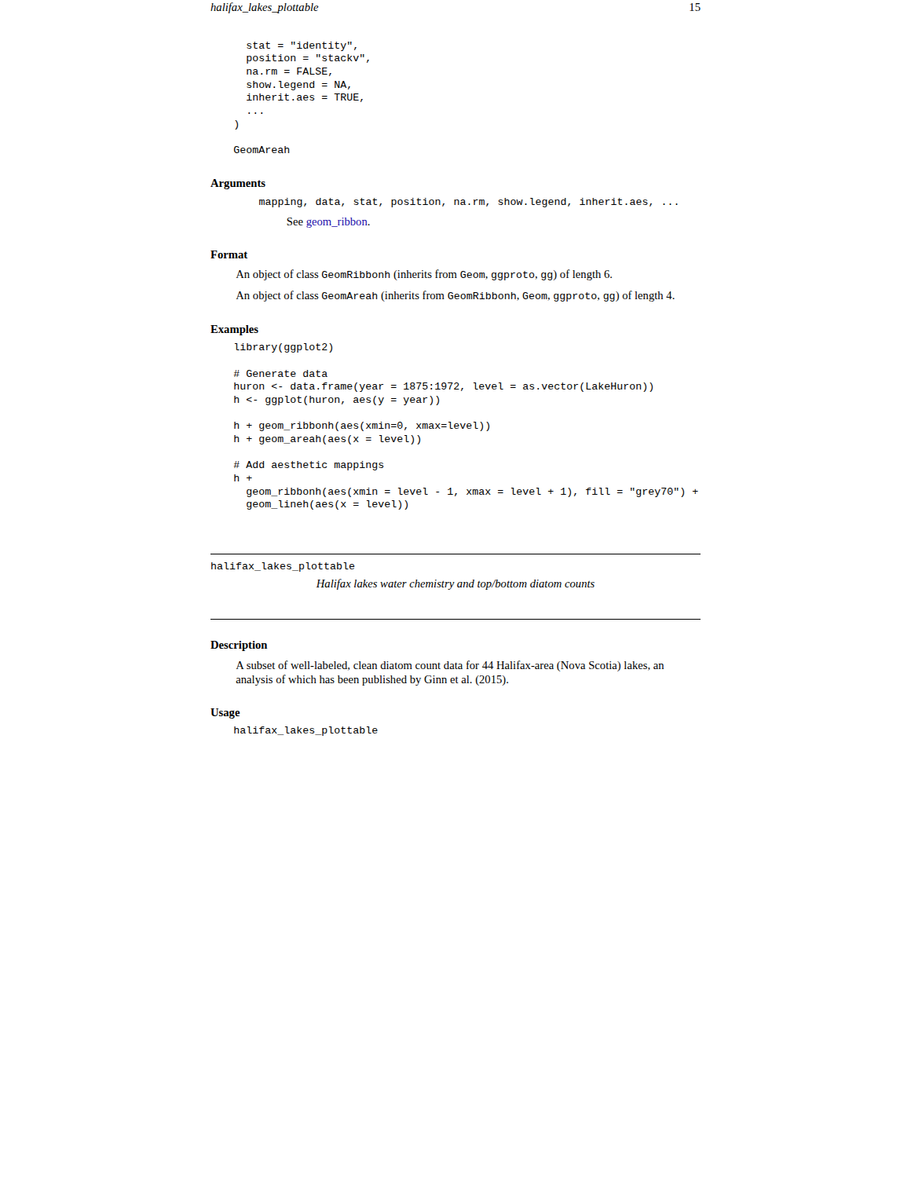halifax_lakes_plottable 15
  stat = "identity",
  position = "stackv",
  na.rm = FALSE,
  show.legend = NA,
  inherit.aes = TRUE,
  ...
)

GeomAreah
Arguments
mapping, data, stat, position, na.rm, show.legend, inherit.aes, ...
See geom_ribbon.
Format
An object of class GeomRibbonh (inherits from Geom, ggproto, gg) of length 6.
An object of class GeomAreah (inherits from GeomRibbonh, Geom, ggproto, gg) of length 4.
Examples
library(ggplot2)

# Generate data
huron <- data.frame(year = 1875:1972, level = as.vector(LakeHuron))
h <- ggplot(huron, aes(y = year))

h + geom_ribbonh(aes(xmin=0, xmax=level))
h + geom_areah(aes(x = level))

# Add aesthetic mappings
h +
  geom_ribbonh(aes(xmin = level - 1, xmax = level + 1), fill = "grey70") +
  geom_lineh(aes(x = level))
halifax_lakes_plottable
Halifax lakes water chemistry and top/bottom diatom counts
Description
A subset of well-labeled, clean diatom count data for 44 Halifax-area (Nova Scotia) lakes, an analysis of which has been published by Ginn et al. (2015).
Usage
halifax_lakes_plottable